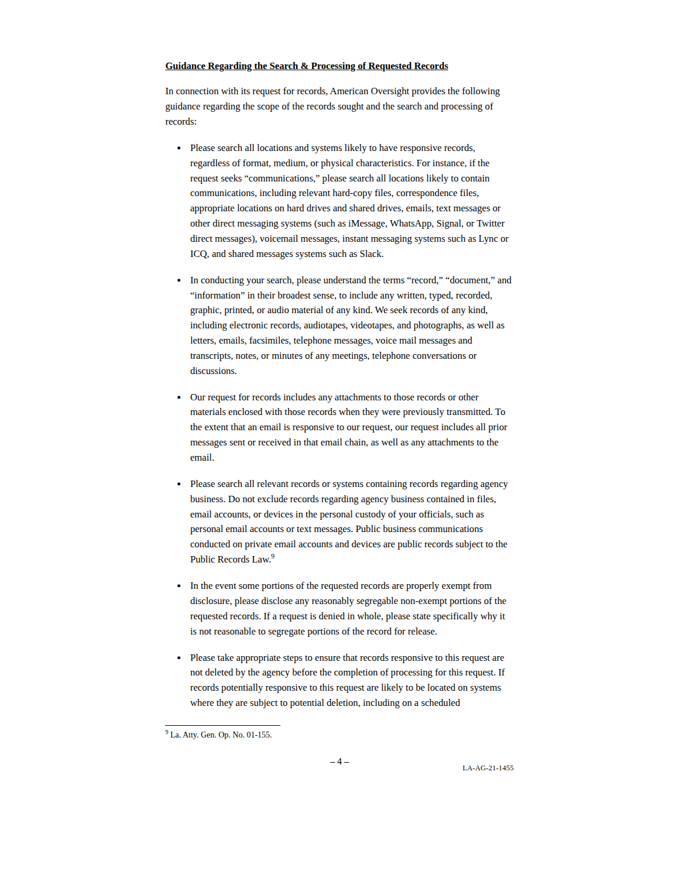Guidance Regarding the Search & Processing of Requested Records
In connection with its request for records, American Oversight provides the following guidance regarding the scope of the records sought and the search and processing of records:
Please search all locations and systems likely to have responsive records, regardless of format, medium, or physical characteristics. For instance, if the request seeks “communications,” please search all locations likely to contain communications, including relevant hard-copy files, correspondence files, appropriate locations on hard drives and shared drives, emails, text messages or other direct messaging systems (such as iMessage, WhatsApp, Signal, or Twitter direct messages), voicemail messages, instant messaging systems such as Lync or ICQ, and shared messages systems such as Slack.
In conducting your search, please understand the terms “record,” “document,” and “information” in their broadest sense, to include any written, typed, recorded, graphic, printed, or audio material of any kind. We seek records of any kind, including electronic records, audiotapes, videotapes, and photographs, as well as letters, emails, facsimiles, telephone messages, voice mail messages and transcripts, notes, or minutes of any meetings, telephone conversations or discussions.
Our request for records includes any attachments to those records or other materials enclosed with those records when they were previously transmitted. To the extent that an email is responsive to our request, our request includes all prior messages sent or received in that email chain, as well as any attachments to the email.
Please search all relevant records or systems containing records regarding agency business. Do not exclude records regarding agency business contained in files, email accounts, or devices in the personal custody of your officials, such as personal email accounts or text messages. Public business communications conducted on private email accounts and devices are public records subject to the Public Records Law.9
In the event some portions of the requested records are properly exempt from disclosure, please disclose any reasonably segregable non-exempt portions of the requested records. If a request is denied in whole, please state specifically why it is not reasonable to segregate portions of the record for release.
Please take appropriate steps to ensure that records responsive to this request are not deleted by the agency before the completion of processing for this request. If records potentially responsive to this request are likely to be located on systems where they are subject to potential deletion, including on a scheduled
9 La. Atty. Gen. Op. No. 01-155.
– 4 –
LA-AG-21-1455